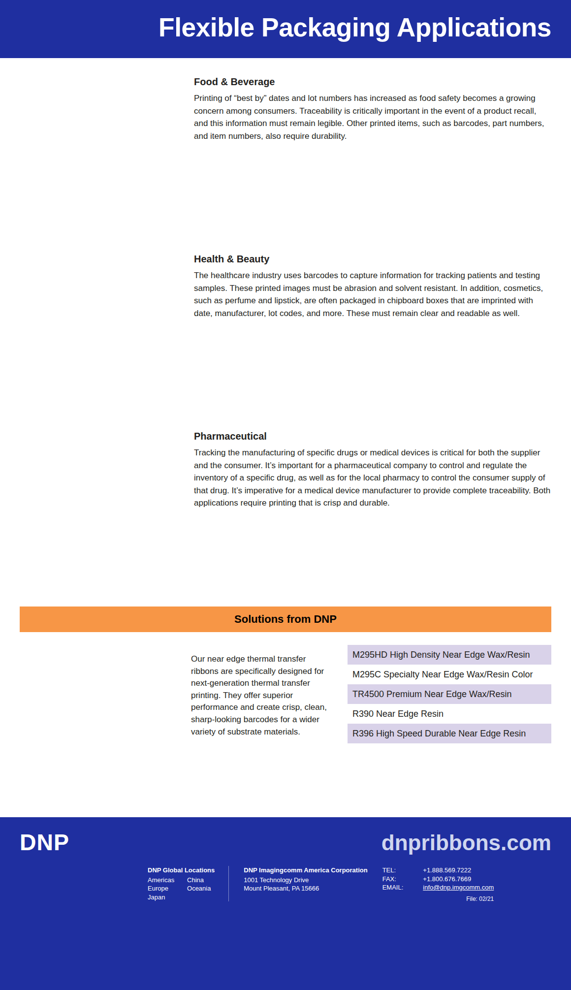Flexible Packaging Applications
Food & Beverage
Printing of “best by” dates and lot numbers has increased as food safety becomes a growing concern among consumers. Traceability is critically important in the event of a product recall, and this information must remain legible. Other printed items, such as barcodes, part numbers, and item numbers, also require durability.
Health & Beauty
The healthcare industry uses barcodes to capture information for tracking patients and testing samples. These printed images must be abrasion and solvent resistant. In addition, cosmetics, such as perfume and lipstick, are often packaged in chipboard boxes that are imprinted with date, manufacturer, lot codes, and more. These must remain clear and readable as well.
Pharmaceutical
Tracking the manufacturing of specific drugs or medical devices is critical for both the supplier and the consumer. It’s important for a pharmaceutical company to control and regulate the inventory of a specific drug, as well as for the local pharmacy to control the consumer supply of that drug. It’s imperative for a medical device manufacturer to provide complete traceability. Both applications require printing that is crisp and durable.
Solutions from DNP
Our near edge thermal transfer ribbons are specifically designed for next-generation thermal transfer printing. They offer superior performance and create crisp, clean, sharp-looking barcodes for a wider variety of substrate materials.
M295HD High Density Near Edge Wax/Resin
M295C Specialty Near Edge Wax/Resin Color
TR4500 Premium Near Edge Wax/Resin
R390 Near Edge Resin
R396 High Speed Durable Near Edge Resin
DNP
dnpribbons.com
DNP Global Locations
Americas China Europe Oceania Japan
DNP Imagingcomm America Corporation
1001 Technology Drive
Mount Pleasant, PA 15666
TEL:+1.888.569.7222 FAX:+1.800.676.7669 EMAIL: info@dnp.imgcomm.com
File: 02/21